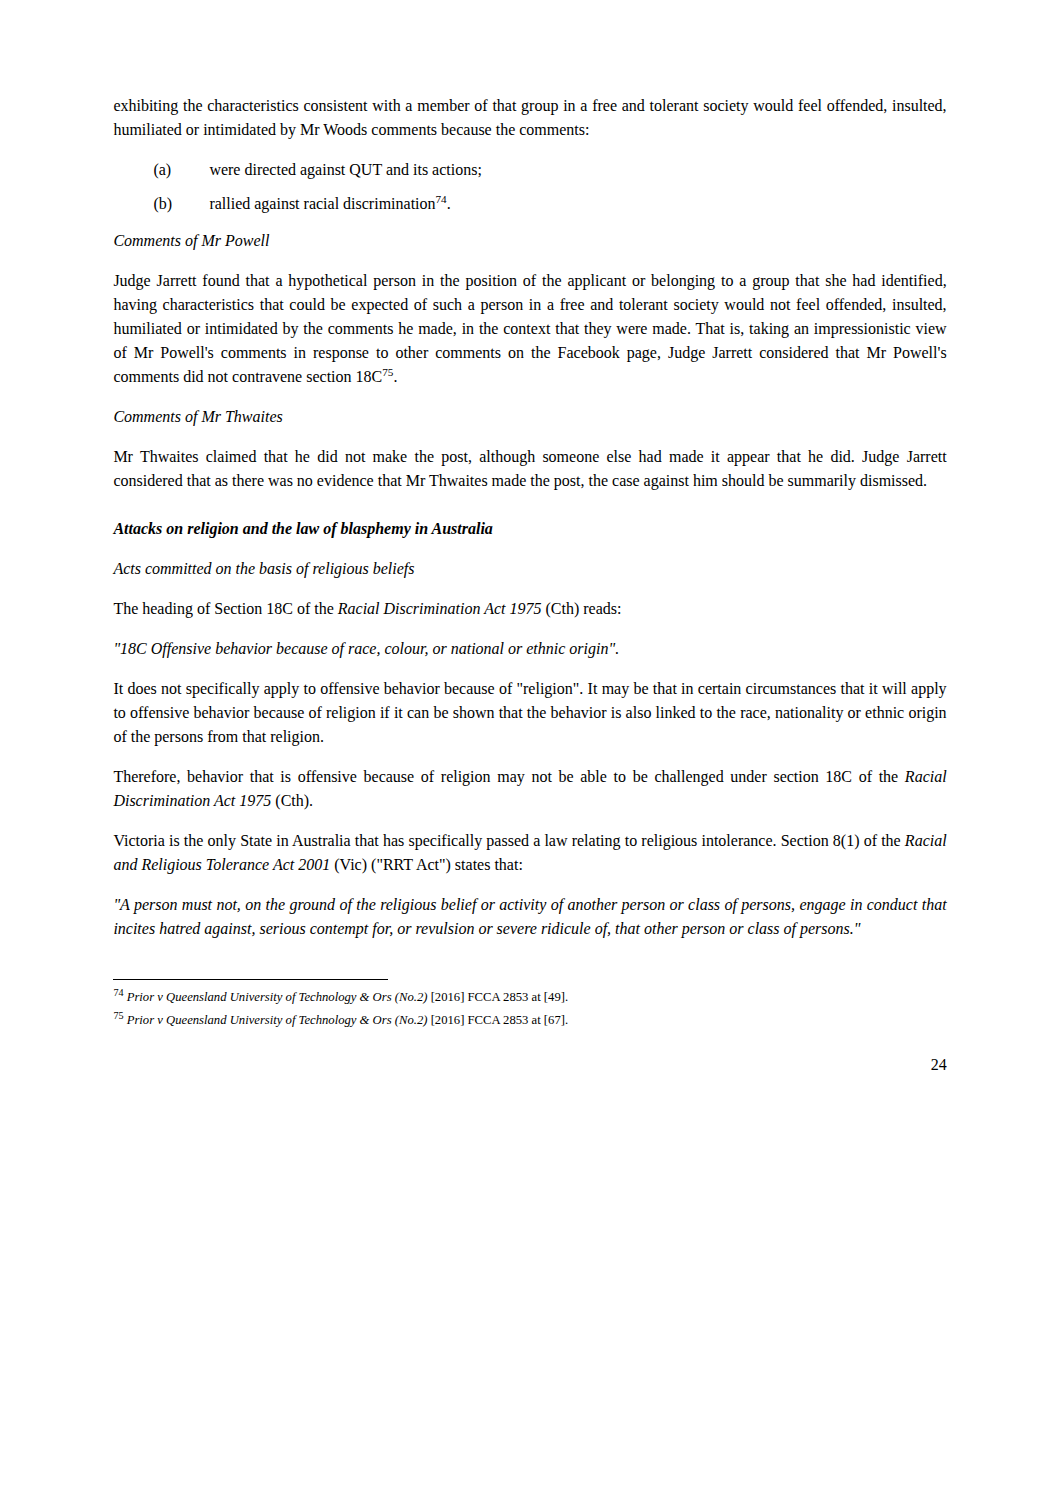exhibiting the characteristics consistent with a member of that group in a free and tolerant society would feel offended, insulted, humiliated or intimidated by Mr Woods comments because the comments:
(a) were directed against QUT and its actions;
(b) rallied against racial discrimination74.
Comments of Mr Powell
Judge Jarrett found that a hypothetical person in the position of the applicant or belonging to a group that she had identified, having characteristics that could be expected of such a person in a free and tolerant society would not feel offended, insulted, humiliated or intimidated by the comments he made, in the context that they were made. That is, taking an impressionistic view of Mr Powell's comments in response to other comments on the Facebook page, Judge Jarrett considered that Mr Powell's comments did not contravene section 18C75.
Comments of Mr Thwaites
Mr Thwaites claimed that he did not make the post, although someone else had made it appear that he did. Judge Jarrett considered that as there was no evidence that Mr Thwaites made the post, the case against him should be summarily dismissed.
Attacks on religion and the law of blasphemy in Australia
Acts committed on the basis of religious beliefs
The heading of Section 18C of the Racial Discrimination Act 1975 (Cth) reads:
"18C Offensive behavior because of race, colour, or national or ethnic origin".
It does not specifically apply to offensive behavior because of "religion". It may be that in certain circumstances that it will apply to offensive behavior because of religion if it can be shown that the behavior is also linked to the race, nationality or ethnic origin of the persons from that religion.
Therefore, behavior that is offensive because of religion may not be able to be challenged under section 18C of the Racial Discrimination Act 1975 (Cth).
Victoria is the only State in Australia that has specifically passed a law relating to religious intolerance. Section 8(1) of the Racial and Religious Tolerance Act 2001 (Vic) ("RRT Act") states that:
"A person must not, on the ground of the religious belief or activity of another person or class of persons, engage in conduct that incites hatred against, serious contempt for, or revulsion or severe ridicule of, that other person or class of persons."
74 Prior v Queensland University of Technology & Ors (No.2) [2016] FCCA 2853 at [49].
75 Prior v Queensland University of Technology & Ors (No.2) [2016] FCCA 2853 at [67].
24